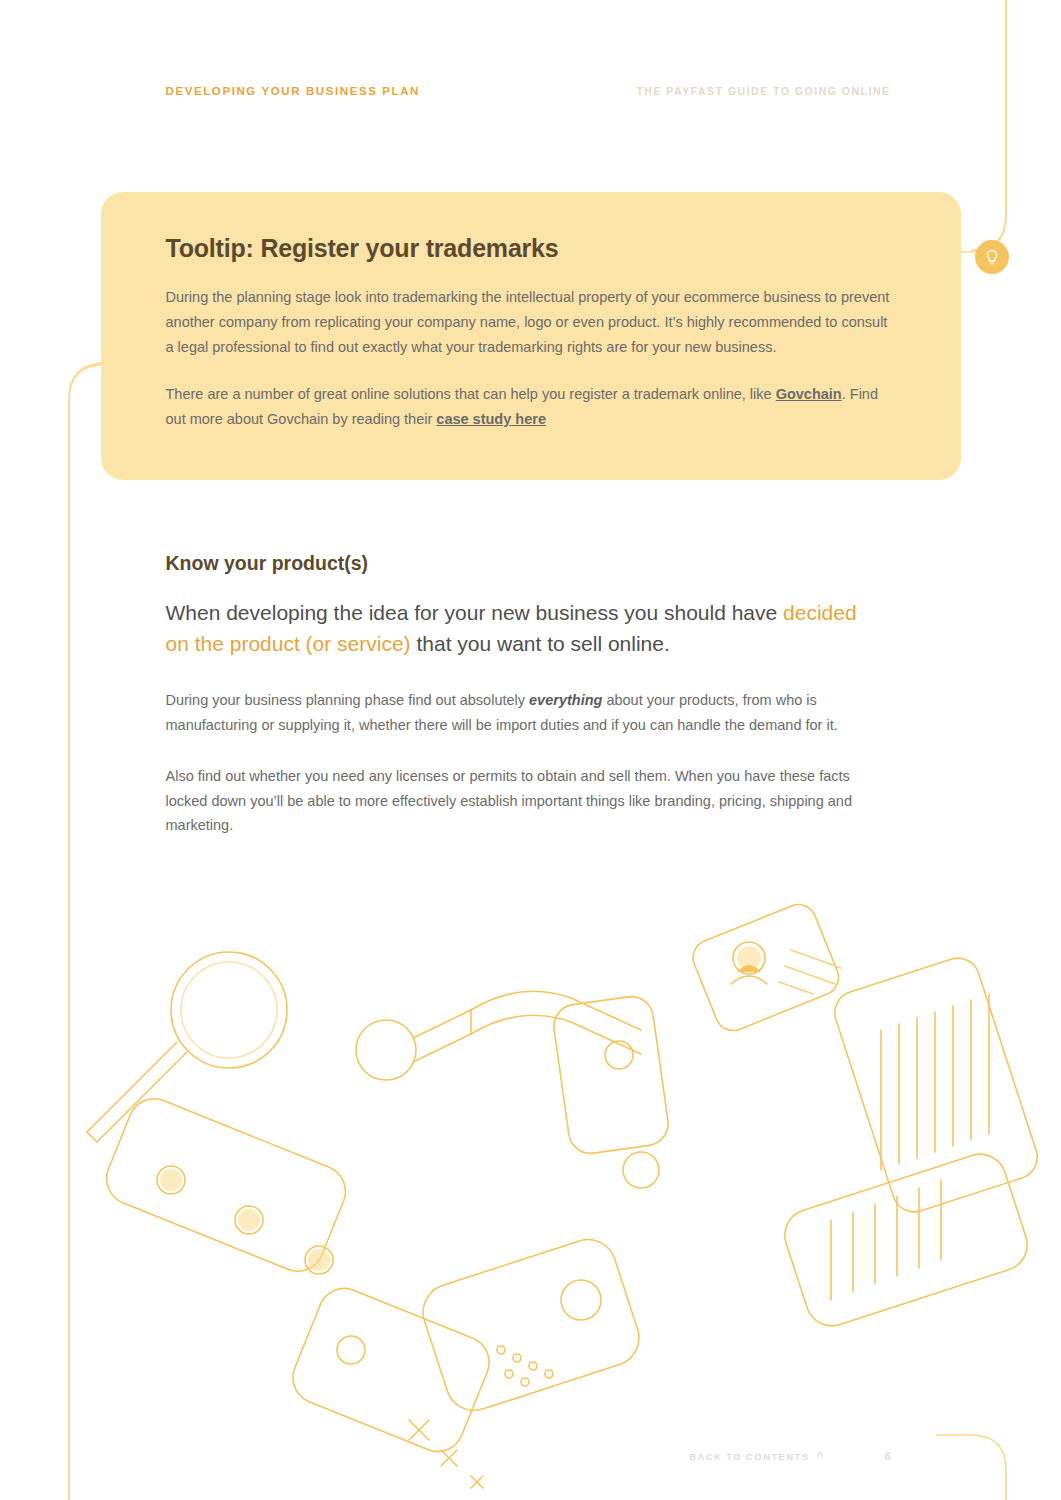Developing your business plan
The Payfast guide to going online
Tooltip: Register your trademarks
During the planning stage look into trademarking the intellectual property of your ecommerce business to prevent another company from replicating your company name, logo or even product. It’s highly recommended to consult a legal professional to find out exactly what your trademarking rights are for your new business.
There are a number of great online solutions that can help you register a trademark online, like Govchain. Find out more about Govchain by reading their case study here
Know your product(s)
When developing the idea for your new business you should have decided on the product (or service) that you want to sell online.
During your business planning phase find out absolutely everything about your products, from who is manufacturing or supplying it, whether there will be import duties and if you can handle the demand for it.
Also find out whether you need any licenses or permits to obtain and sell them. When you have these facts locked down you’ll be able to more effectively establish important things like branding, pricing, shipping and marketing.
Back to contents ^ 6